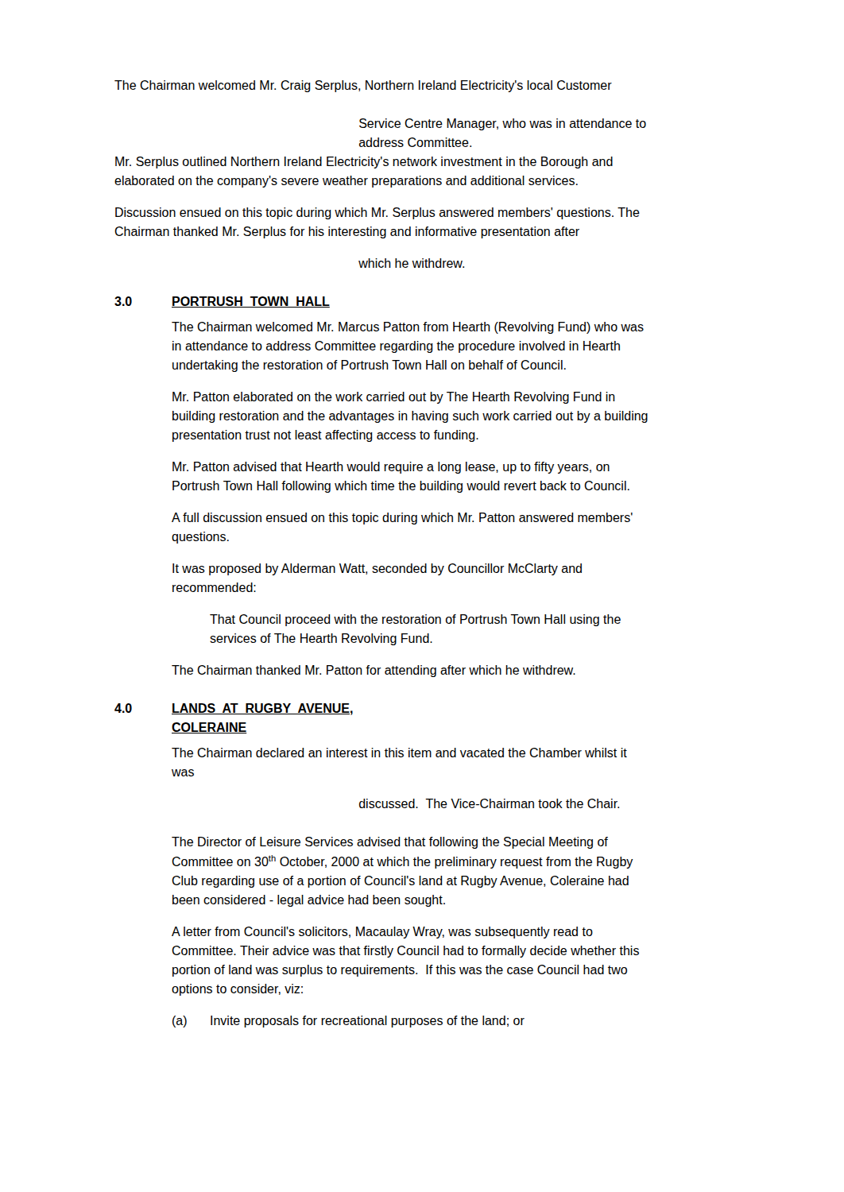The Chairman welcomed Mr. Craig Serplus, Northern Ireland Electricity's local Customer
Service Centre Manager, who was in attendance to
address Committee.
Mr. Serplus outlined Northern Ireland Electricity's network investment in the Borough and elaborated on the company's severe weather preparations and additional services.
Discussion ensued on this topic during which Mr. Serplus answered members' questions. The Chairman thanked Mr. Serplus for his interesting and informative presentation after
which he withdrew.
3.0 PORTRUSH TOWN HALL
The Chairman welcomed Mr. Marcus Patton from Hearth (Revolving Fund) who was in attendance to address Committee regarding the procedure involved in Hearth undertaking the restoration of Portrush Town Hall on behalf of Council.
Mr. Patton elaborated on the work carried out by The Hearth Revolving Fund in building restoration and the advantages in having such work carried out by a building presentation trust not least affecting access to funding.
Mr. Patton advised that Hearth would require a long lease, up to fifty years, on Portrush Town Hall following which time the building would revert back to Council.
A full discussion ensued on this topic during which Mr. Patton answered members' questions.
It was proposed by Alderman Watt, seconded by Councillor McClarty and recommended:
That Council proceed with the restoration of Portrush Town Hall using the services of The Hearth Revolving Fund.
The Chairman thanked Mr. Patton for attending after which he withdrew.
4.0 LANDS AT RUGBY AVENUE,
COLERAINE
The Chairman declared an interest in this item and vacated the Chamber whilst it was
discussed. The Vice-Chairman took the Chair.
The Director of Leisure Services advised that following the Special Meeting of Committee on 30th October, 2000 at which the preliminary request from the Rugby Club regarding use of a portion of Council's land at Rugby Avenue, Coleraine had been considered - legal advice had been sought.
A letter from Council's solicitors, Macaulay Wray, was subsequently read to Committee. Their advice was that firstly Council had to formally decide whether this portion of land was surplus to requirements. If this was the case Council had two options to consider, viz:
(a) Invite proposals for recreational purposes of the land; or